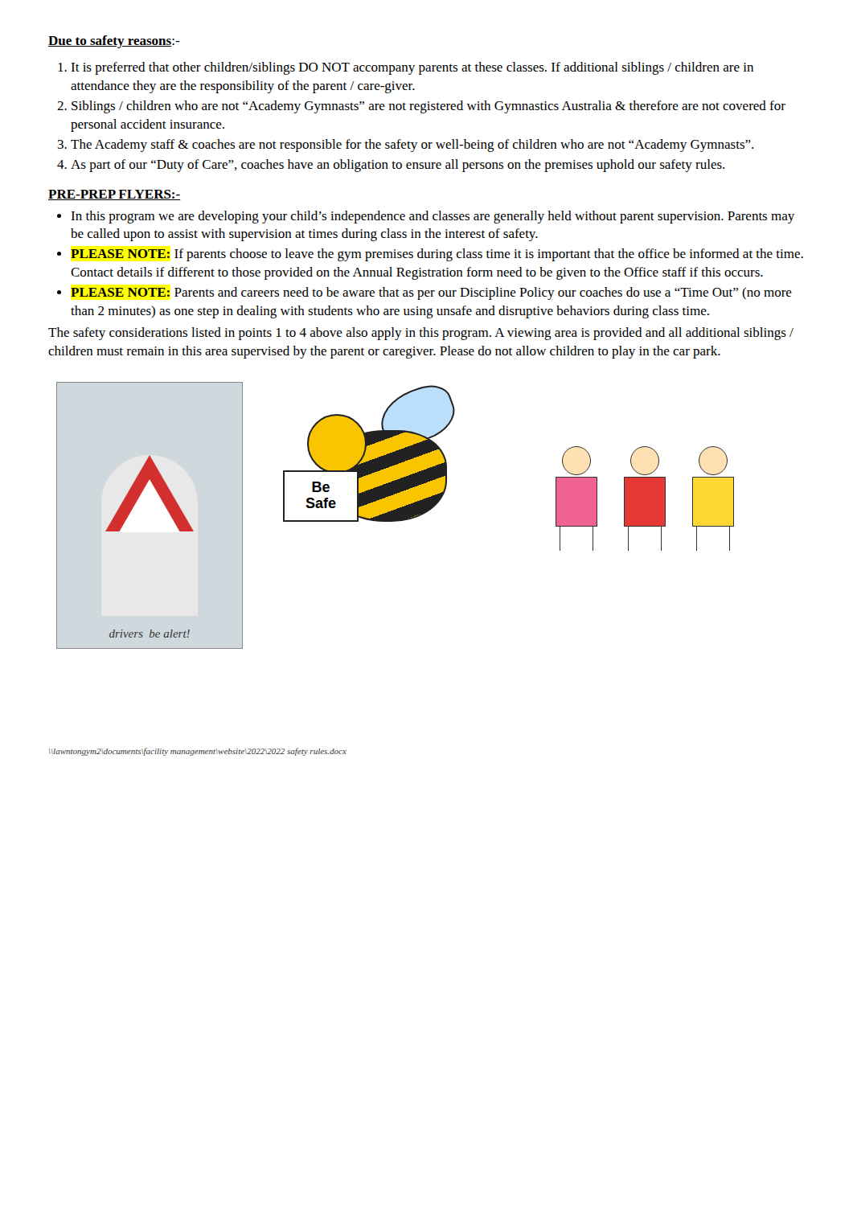Due to safety reasons
:-
It is preferred that other children/siblings DO NOT accompany parents at these classes. If additional siblings / children are in attendance they are the responsibility of the parent / care-giver.
Siblings / children who are not “Academy Gymnasts” are not registered with Gymnastics Australia & therefore are not covered for personal accident insurance.
The Academy staff & coaches are not responsible for the safety or well-being of children who are not “Academy Gymnasts”.
As part of our “Duty of Care”, coaches have an obligation to ensure all persons on the premises uphold our safety rules.
PRE-PREP FLYERS:-
In this program we are developing your child’s independence and classes are generally held without parent supervision. Parents may be called upon to assist with supervision at times during class in the interest of safety.
PLEASE NOTE: If parents choose to leave the gym premises during class time it is important that the office be informed at the time. Contact details if different to those provided on the Annual Registration form need to be given to the Office staff if this occurs.
PLEASE NOTE: Parents and careers need to be aware that as per our Discipline Policy our coaches do use a “Time Out” (no more than 2 minutes) as one step in dealing with students who are using unsafe and disruptive behaviors during class time.
The safety considerations listed in points 1 to 4 above also apply in this program. A viewing area is provided and all additional siblings / children must remain in this area supervised by the parent or caregiver. Please do not allow children to play in the car park.
drivers be alert!
Be
Safe
\\lawntongym2\documents\facility management\website\2022\2022 safety rules.docx